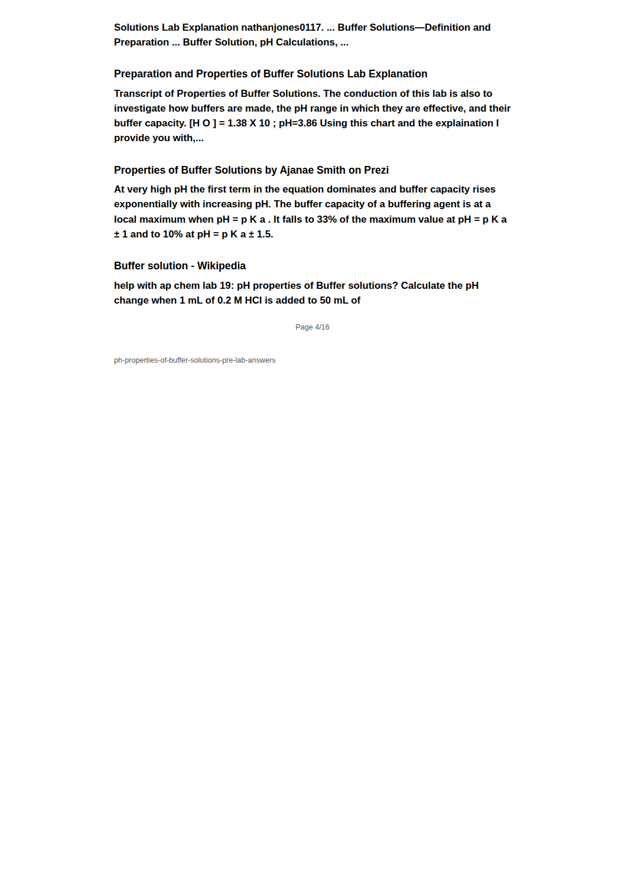Solutions Lab Explanation nathanjones0117. ... Buffer Solutions—Definition and Preparation ... Buffer Solution, pH Calculations, ...
Preparation and Properties of Buffer Solutions Lab Explanation
Transcript of Properties of Buffer Solutions. The conduction of this lab is also to investigate how buffers are made, the pH range in which they are effective, and their buffer capacity. [H O ] = 1.38 X 10 ; pH=3.86 Using this chart and the explaination I provide you with,...
Properties of Buffer Solutions by Ajanae Smith on Prezi
At very high pH the first term in the equation dominates and buffer capacity rises exponentially with increasing pH. The buffer capacity of a buffering agent is at a local maximum when pH = p K a . It falls to 33% of the maximum value at pH = p K a ± 1 and to 10% at pH = p K a ± 1.5.
Buffer solution - Wikipedia
help with ap chem lab 19: pH properties of Buffer solutions? Calculate the pH change when 1 mL of 0.2 M HCl is added to 50 mL of
Page 4/16
ph-properties-of-buffer-solutions-pre-lab-answers